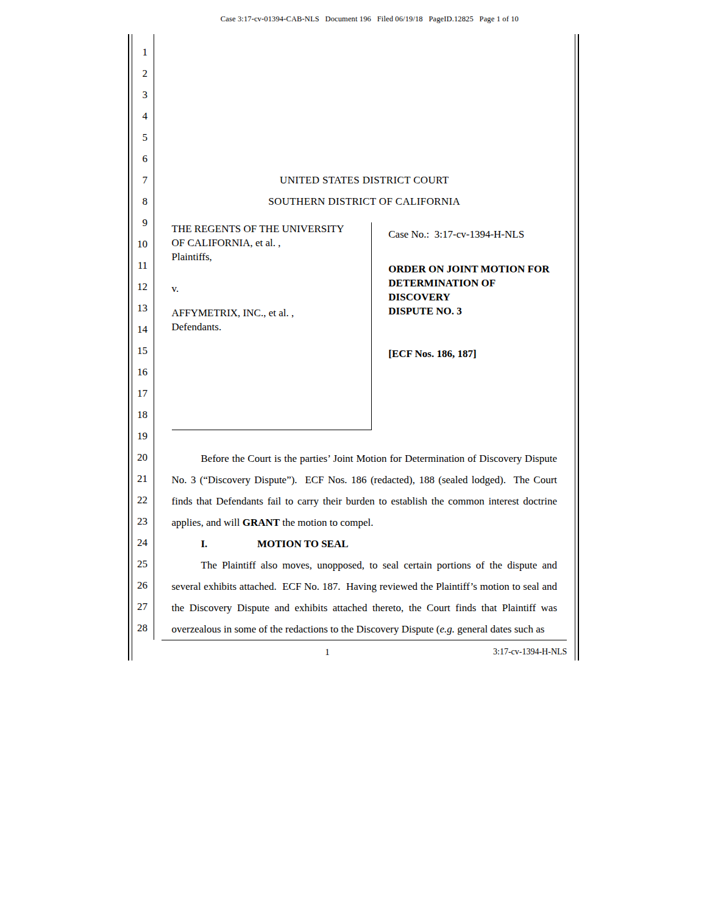Case 3:17-cv-01394-CAB-NLS Document 196 Filed 06/19/18 PageID.12825 Page 1 of 10
1
2
3
4
5
6
7
8
9
10
11
12
13
14
15
16
17
18
19
20
21
22
23
24
25
26
27
28
UNITED STATES DISTRICT COURT
SOUTHERN DISTRICT OF CALIFORNIA
THE REGENTS OF THE UNIVERSITY
OF CALIFORNIA, et al. ,
Plaintiffs,
v.
AFFYMETRIX, INC., et al. ,
Defendants.
Case No.: 3:17-cv-1394-H-NLS
ORDER ON JOINT MOTION FOR
DETERMINATION OF DISCOVERY
DISPUTE NO. 3
[ECF Nos. 186, 187]
Before the Court is the parties’ Joint Motion for Determination of Discovery Dispute No. 3 (“Discovery Dispute”). ECF Nos. 186 (redacted), 188 (sealed lodged). The Court finds that Defendants fail to carry their burden to establish the common interest doctrine applies, and will GRANT the motion to compel.
I. MOTION TO SEAL
The Plaintiff also moves, unopposed, to seal certain portions of the dispute and several exhibits attached. ECF No. 187. Having reviewed the Plaintiff’s motion to seal and the Discovery Dispute and exhibits attached thereto, the Court finds that Plaintiff was overzealous in some of the redactions to the Discovery Dispute (e.g. general dates such as
1
3:17-cv-1394-H-NLS